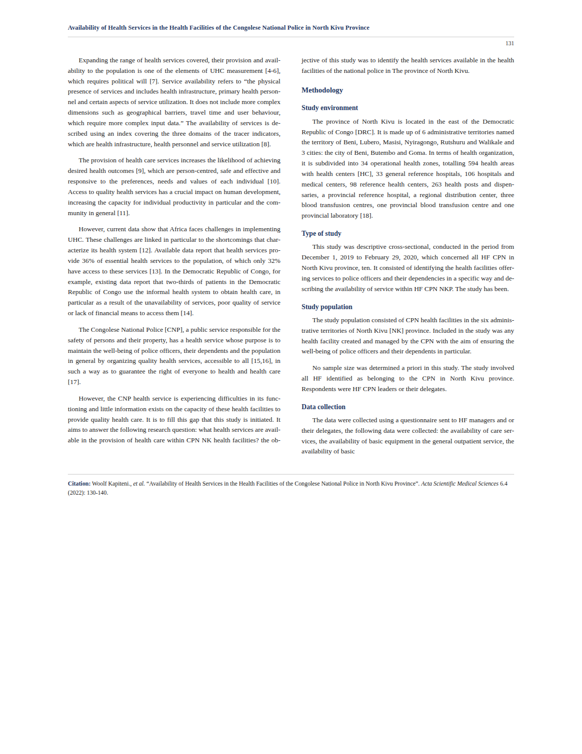Availability of Health Services in the Health Facilities of the Congolese National Police in North Kivu Province
131
Expanding the range of health services covered, their provision and availability to the population is one of the elements of UHC measurement [4-6], which requires political will [7]. Service availability refers to “the physical presence of services and includes health infrastructure, primary health personnel and certain aspects of service utilization. It does not include more complex dimensions such as geographical barriers, travel time and user behaviour, which require more complex input data.” The availability of services is described using an index covering the three domains of the tracer indicators, which are health infrastructure, health personnel and service utilization [8].
The provision of health care services increases the likelihood of achieving desired health outcomes [9], which are person-centred, safe and effective and responsive to the preferences, needs and values of each individual [10]. Access to quality health services has a crucial impact on human development, increasing the capacity for individual productivity in particular and the community in general [11].
However, current data show that Africa faces challenges in implementing UHC. These challenges are linked in particular to the shortcomings that characterize its health system [12]. Available data report that health services provide 36% of essential health services to the population, of which only 32% have access to these services [13]. In the Democratic Republic of Congo, for example, existing data report that two-thirds of patients in the Democratic Republic of Congo use the informal health system to obtain health care, in particular as a result of the unavailability of services, poor quality of service or lack of financial means to access them [14].
The Congolese National Police [CNP], a public service responsible for the safety of persons and their property, has a health service whose purpose is to maintain the well-being of police officers, their dependents and the population in general by organizing quality health services, accessible to all [15,16], in such a way as to guarantee the right of everyone to health and health care [17].
However, the CNP health service is experiencing difficulties in its functioning and little information exists on the capacity of these health facilities to provide quality health care. It is to fill this gap that this study is initiated. It aims to answer the following research question: what health services are available in the provision of health care within CPN NK health facilities? the objective of this study was to identify the health services available in the health facilities of the national police in The province of North Kivu.
Methodology
Study environment
The province of North Kivu is located in the east of the Democratic Republic of Congo [DRC]. It is made up of 6 administrative territories named the territory of Beni, Lubero, Masisi, Nyiragongo, Rutshuru and Walikale and 3 cities: the city of Beni, Butembo and Goma. In terms of health organization, it is subdivided into 34 operational health zones, totalling 594 health areas with health centers [HC], 33 general reference hospitals, 106 hospitals and medical centers, 98 reference health centers, 263 health posts and dispensaries, a provincial reference hospital, a regional distribution center, three blood transfusion centres, one provincial blood transfusion centre and one provincial laboratory [18].
Type of study
This study was descriptive cross-sectional, conducted in the period from December 1, 2019 to February 29, 2020, which concerned all HF CPN in North Kivu province, ten. It consisted of identifying the health facilities offering services to police officers and their dependencies in a specific way and describing the availability of service within HF CPN NKP. The study has been.
Study population
The study population consisted of CPN health facilities in the six administrative territories of North Kivu [NK] province. Included in the study was any health facility created and managed by the CPN with the aim of ensuring the well-being of police officers and their dependents in particular.
No sample size was determined a priori in this study. The study involved all HF identified as belonging to the CPN in North Kivu province. Respondents were HF CPN leaders or their delegates.
Data collection
The data were collected using a questionnaire sent to HF managers and or their delegates, the following data were collected: the availability of care services, the availability of basic equipment in the general outpatient service, the availability of basic
Citation: Woolf Kapiteni., et al. “Availability of Health Services in the Health Facilities of the Congolese National Police in North Kivu Province”. Acta Scientific Medical Sciences 6.4 (2022): 130-140.